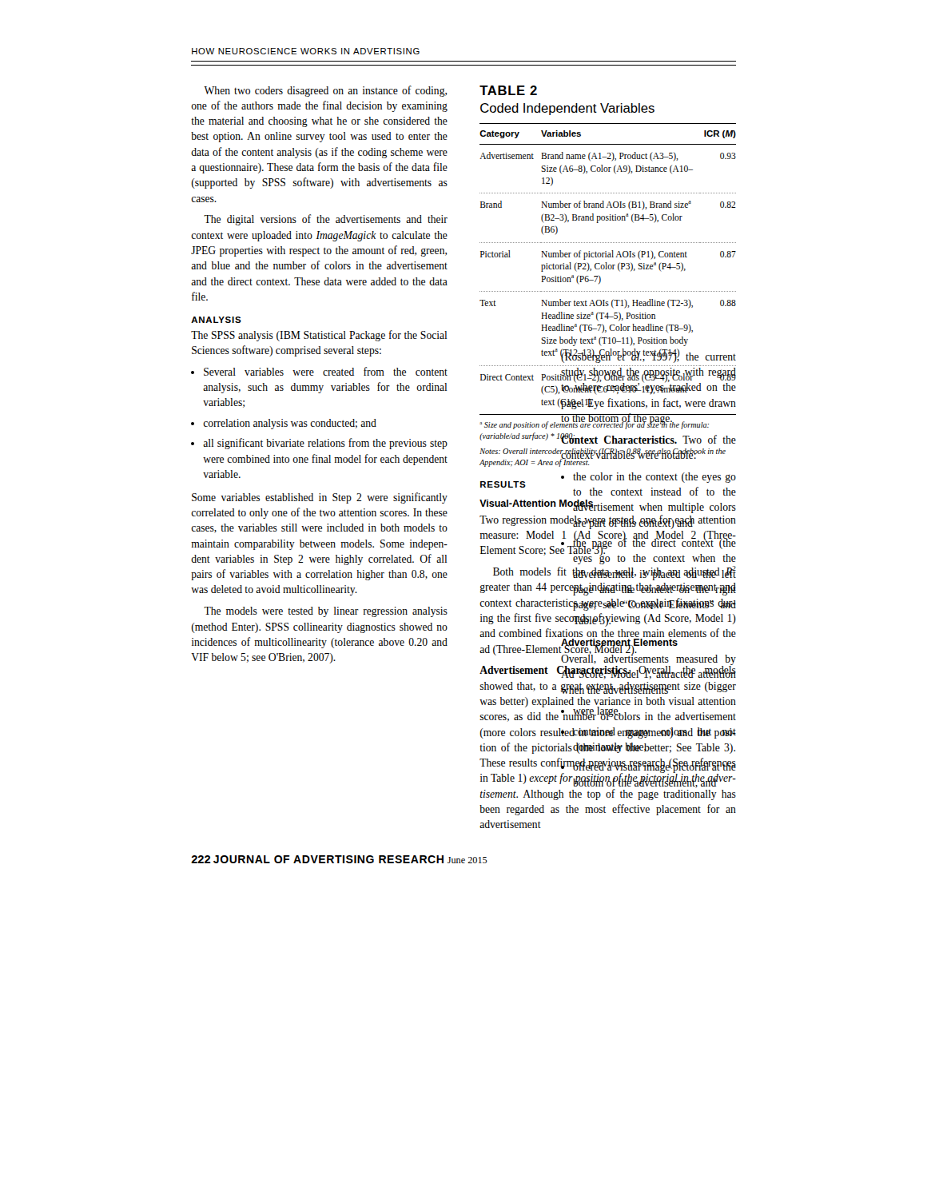How Neuroscience Works in Advertising
When two coders disagreed on an instance of coding, one of the authors made the final decision by examining the material and choosing what he or she considered the best option. An online survey tool was used to enter the data of the content analysis (as if the coding scheme were a questionnaire). These data form the basis of the data file (supported by SPSS software) with advertisements as cases.
The digital versions of the advertisements and their context were uploaded into ImageMagick to calculate the JPEG properties with respect to the amount of red, green, and blue and the number of colors in the advertisement and the direct context. These data were added to the data file.
Analysis
The SPSS analysis (IBM Statistical Package for the Social Sciences software) comprised several steps:
Several variables were created from the content analysis, such as dummy variables for the ordinal variables;
correlation analysis was conducted; and
all significant bivariate relations from the previous step were combined into one final model for each dependent variable.
Some variables established in Step 2 were significantly correlated to only one of the two attention scores. In these cases, the variables still were included in both models to maintain comparability between models. Some independent variables in Step 2 were highly correlated. Of all pairs of variables with a correlation higher than 0.8, one was deleted to avoid multicollinearity.
The models were tested by linear regression analysis (method Enter). SPSS collinearity diagnostics showed no incidences of multicollinearity (tolerance above 0.20 and VIF below 5; see O'Brien, 2007).
TABLE 2
Coded Independent Variables
| Category | Variables | ICR ( M ) |
| --- | --- | --- |
| Advertisement | Brand name (A1–2), Product (A3–5), Size (A6–8), Color (A9), Distance (A10–12) | 0.93 |
| Brand | Number of brand AOIs (B1), Brand size a (B2–3), Brand position a (B4–5), Color (B6) | 0.82 |
| Pictorial | Number of pictorial AOIs (P1), Content pictorial (P2), Color (P3), Size a (P4–5), Position a (P6–7) | 0.87 |
| Text | Number text AOIs (T1), Headline (T2-3), Headline size a (T4–5), Position Headline a (T6–7), Color headline (T8–9), Size body text a (T10–11), Position body text a (T12–13), Color body text (T14) | 0.88 |
| Direct Context | Position (C1–2), Other ads (C3–4), Color (C5), Content (C6–7, C10–11), Amount text (C10–11) | 0.89 |
a Size and position of elements are corrected for ad size in the formula: (variable/ad surface) * 1000;
Notes: Overall intercoder reliability (ICR) = 0.88, see also Codebook in the Appendix; AOI = Area of Interest.
Results
Visual-Attention Models
Two regression models were tested, one for each attention measure: Model 1 (Ad Score) and Model 2 (Three-Element Score; See Table 3).
Both models fit the data well, with an adjusted R2 greater than 44 percent, indicating that advertisement and context characteristics were able to explain fixations during the first five seconds of viewing (Ad Score, Model 1) and combined fixations on the three main elements of the ad (Three-Element Score, Model 2).
Advertisement Characteristics. Overall, the models showed that, to a great extent, advertisement size (bigger was better) explained the variance in both visual attention scores, as did the number of colors in the advertisement (more colors resulted in more engagement) and the position of the pictorials (the lower the better; See Table 3). These results confirmed previous research (See references in Table 1) except for position of the pictorial in the advertisement. Although the top of the page traditionally has been regarded as the most effective placement for an advertisement
(Rosbergen et al., 1997), the current study showed the opposite with regard to where readers' eyes tracked on the page. Eye fixations, in fact, were drawn to the bottom of the page.
Context Characteristics. Two of the context variables were notable:
the color in the context (the eyes go to the context instead of to the advertisement when multiple colors are part of this context) and
the page of the direct context (the eyes go to the context when the advertisement is placed on the left page and the context on the right page; see “Context Elements” and Table 3).
Advertisement Elements
Overall, advertisements measured by Ad Score, Model 1, attracted attention when the advertisements
were large,
contained many colors but not dominantly blue,
offered a visual image pictorial at the bottom of the advertisement, and
222 JOURNAL OF ADVERTISING RESEARCH June 2015